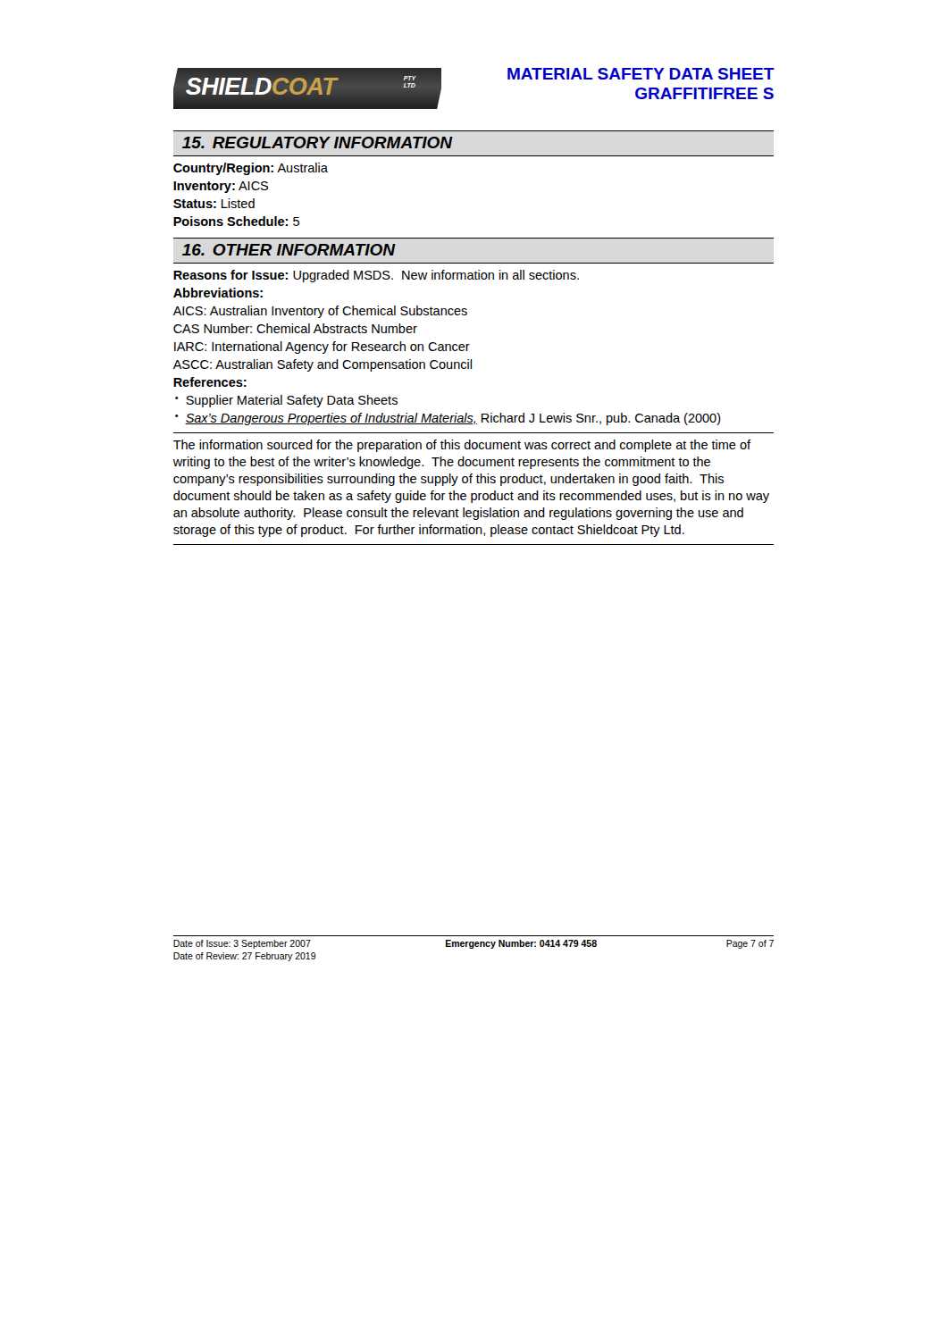SHIELD COAT
PTY
LTD
MATERIAL SAFETY DATA SHEET
GRAFFITIFREE S
15. REGULATORY INFORMATION
Country/Region: Australia
Inventory: AICS
Status: Listed
Poisons Schedule: 5
16. OTHER INFORMATION
Reasons for Issue: Upgraded MSDS. New information in all sections.
Abbreviations:
AICS: Australian Inventory of Chemical Substances
CAS Number: Chemical Abstracts Number
IARC: International Agency for Research on Cancer
ASCC: Australian Safety and Compensation Council
References:
Supplier Material Safety Data Sheets
Sax’s Dangerous Properties of Industrial Materials, Richard J Lewis Snr., pub. Canada (2000)
The information sourced for the preparation of this document was correct and complete at the time of writing to the best of the writer’s knowledge. The document represents the commitment to the company’s responsibilities surrounding the supply of this product, undertaken in good faith. This document should be taken as a safety guide for the product and its recommended uses, but is in no way an absolute authority. Please consult the relevant legislation and regulations governing the use and storage of this type of product. For further information, please contact Shieldcoat Pty Ltd.
Date of Issue: 3 September 2007
Date of Review: 27 February 2019
Emergency Number: 0414 479 458
Page 7 of 7